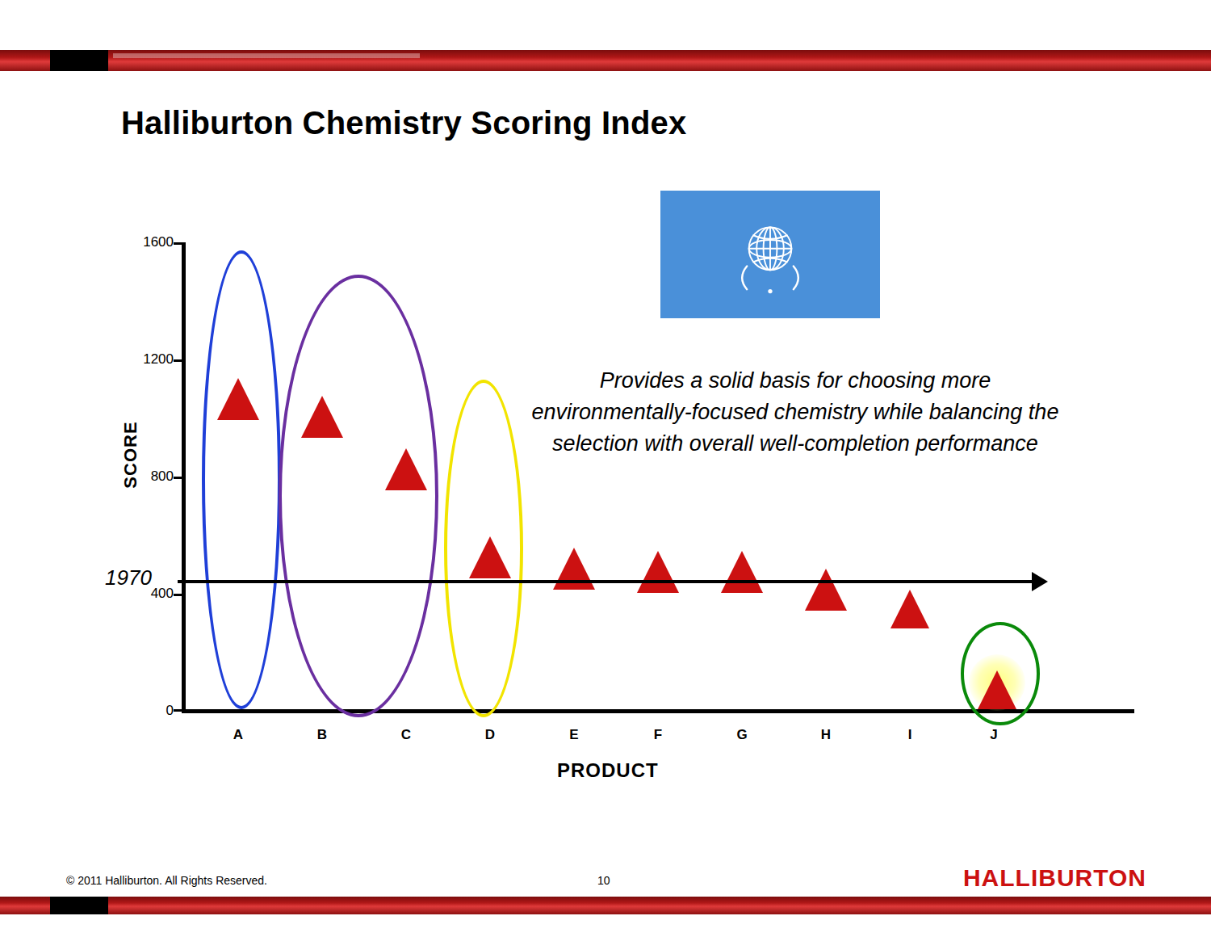Halliburton Chemistry Scoring Index
Provides a solid basis for choosing more environmentally-focused chemistry while balancing the selection with overall well-completion performance
SCORE
1600
1200
800
400
0
A
B
C
D
E
F
G
H
I
J
PRODUCT
1970
© 2011 Halliburton. All Rights Reserved.
10
HALLIBURTON